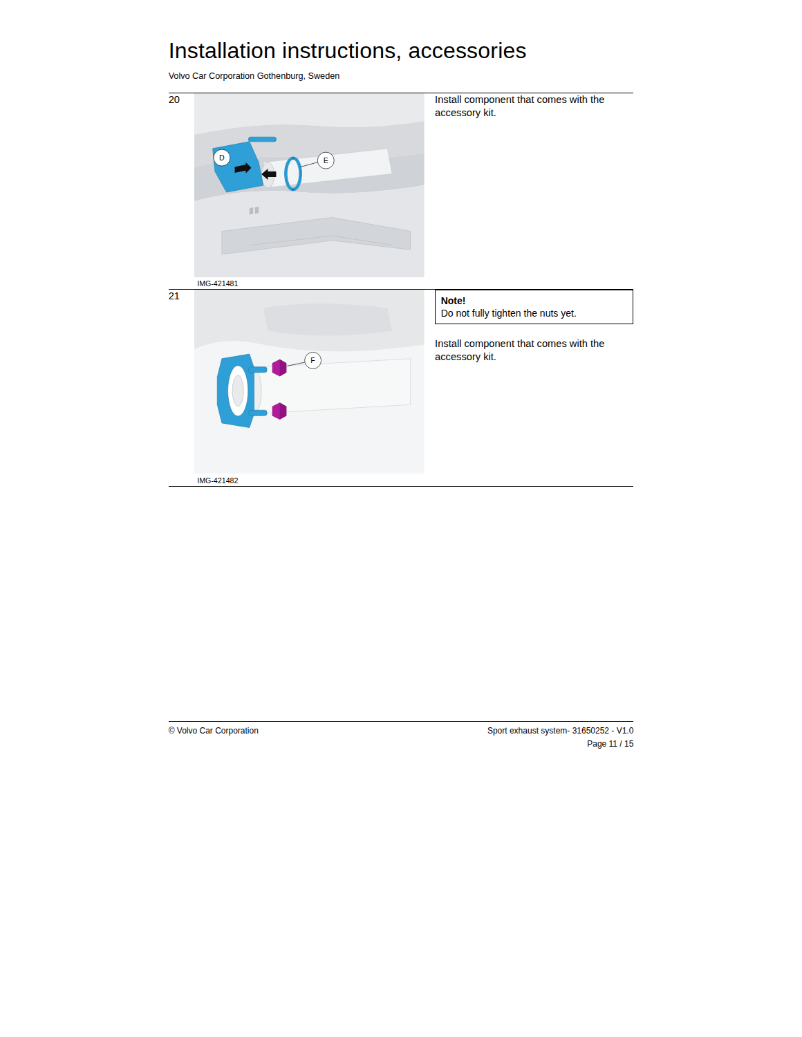Installation instructions, accessories
Volvo Car Corporation Gothenburg, Sweden
| 20 | D E IMG-421481 | Install component that comes with the accessory kit. |
| 21 | F IMG-421482 | Note! Do not fully tighten the nuts yet. Install component that comes with the accessory kit. |
© Volvo Car Corporation
Sport exhaust system- 31650252 - V1.0
Page 11 / 15